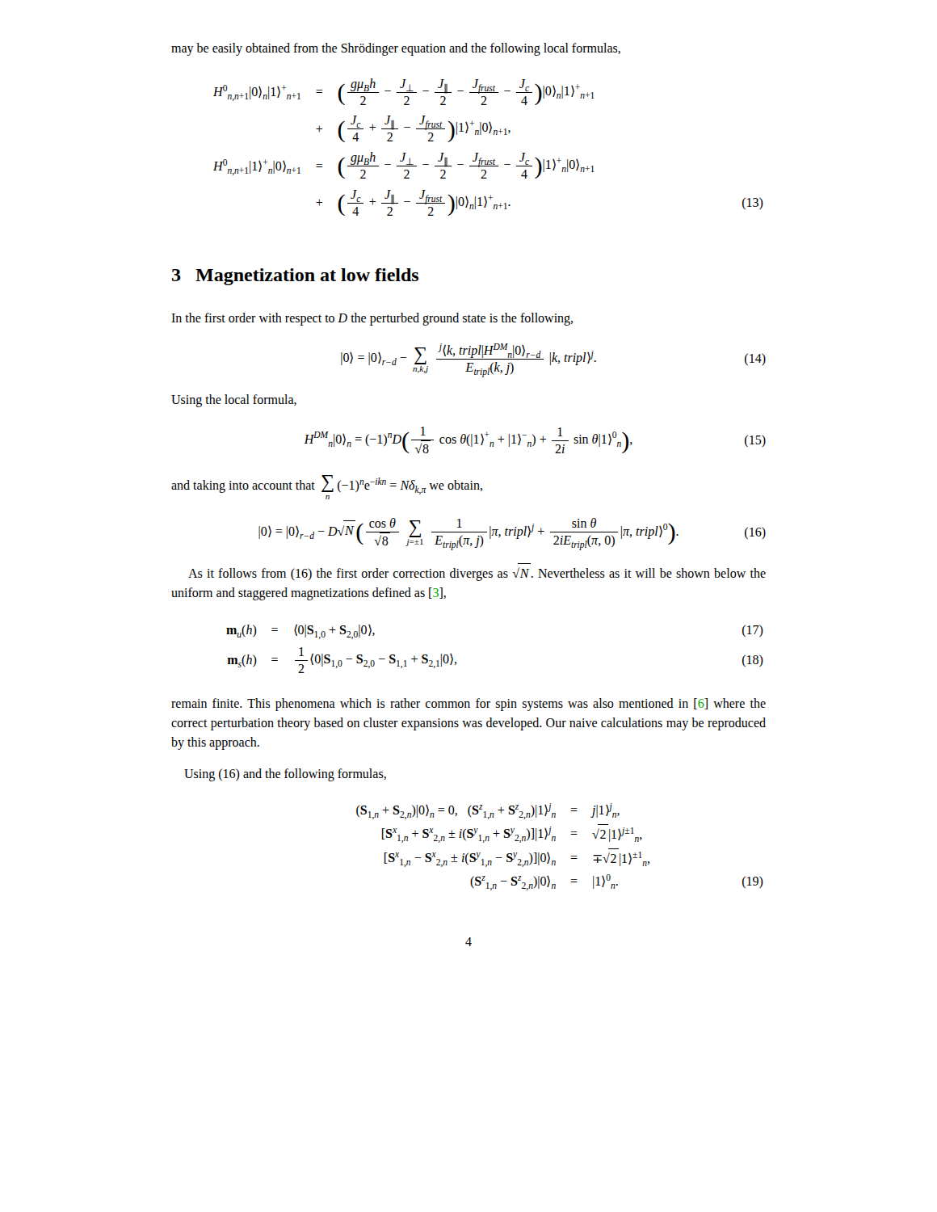may be easily obtained from the Shrödinger equation and the following local formulas,
| H 0 n , n +1 /0⟩ n /1⟩ + n +1 | = | ( gμ B h 2 − J ⊥ 2 − J ∥ 2 − J frust 2 − J c 4 ) /0⟩ n /1⟩ + n +1 | |
| | + | ( J c 4 + J ∥ 2 − J frust 2 ) /1⟩ + n /0⟩ n +1 , | |
| H 0 n , n +1 /1⟩ + n /0⟩ n +1 | = | ( gμ B h 2 − J ⊥ 2 − J ∥ 2 − J frust 2 − J c 4 ) /1⟩ + n /0⟩ n +1 | |
| | + | ( J c 4 + J ∥ 2 − J frust 2 ) /0⟩ n /1⟩ + n +1 . | (13) |
3 Magnetization at low fields
In the first order with respect to D the perturbed ground state is the following,
|0⟩ = |0⟩r−d − ∑n,k,j j⟨k, tripl|HDMn|0⟩r−d Etripl(k, j) |k, tripl⟩j. (14)
Using the local formula,
HDMn|0⟩n = (−1)nD(1√8 cos θ(|1⟩+n + |1⟩−n) + 12i sin θ|1⟩0n), (15)
and taking into account that ∑n(−1)ne−ikn = Nδk,π we obtain,
|0⟩ = |0⟩r−d − D√N(cos θ√8 ∑j=±1 1 Etripl(π, j)|π, tripl⟩j + sin θ 2iEtripl(π, 0)|π, tripl⟩0). (16)
As it follows from (16) the first order correction diverges as √N. Nevertheless as it will be shown below the uniform and staggered magnetizations defined as [3],
| m u ( h ) | = | ⟨0/ S 1,0 + S 2,0 /0⟩, | (17) |
| m s ( h ) | = | 1 2 ⟨0/ S 1,0 − S 2,0 − S 1,1 + S 2,1 /0⟩, | (18) |
remain finite. This phenomena which is rather common for spin systems was also mentioned in [6] where the correct perturbation theory based on cluster expansions was developed. Our naive calculations may be reproduced by this approach.
Using (16) and the following formulas,
| ( S 1, n + S 2, n )/0⟩ n = 0, ( S z 1, n + S z 2, n )/1⟩ j n | = | j /1⟩ j n , | |
| [ S x 1, n + S x 2, n ± i ( S y 1, n + S y 2, n )]/1⟩ j n | = | √ 2 /1⟩ j ±1 n , | |
| [ S x 1, n − S x 2, n ± i ( S y 1, n − S y 2, n )]/0⟩ n | = | ∓√ 2 /1⟩ ±1 n , | |
| ( S z 1, n − S z 2, n )/0⟩ n | = | /1⟩ 0 n . | (19) |
4